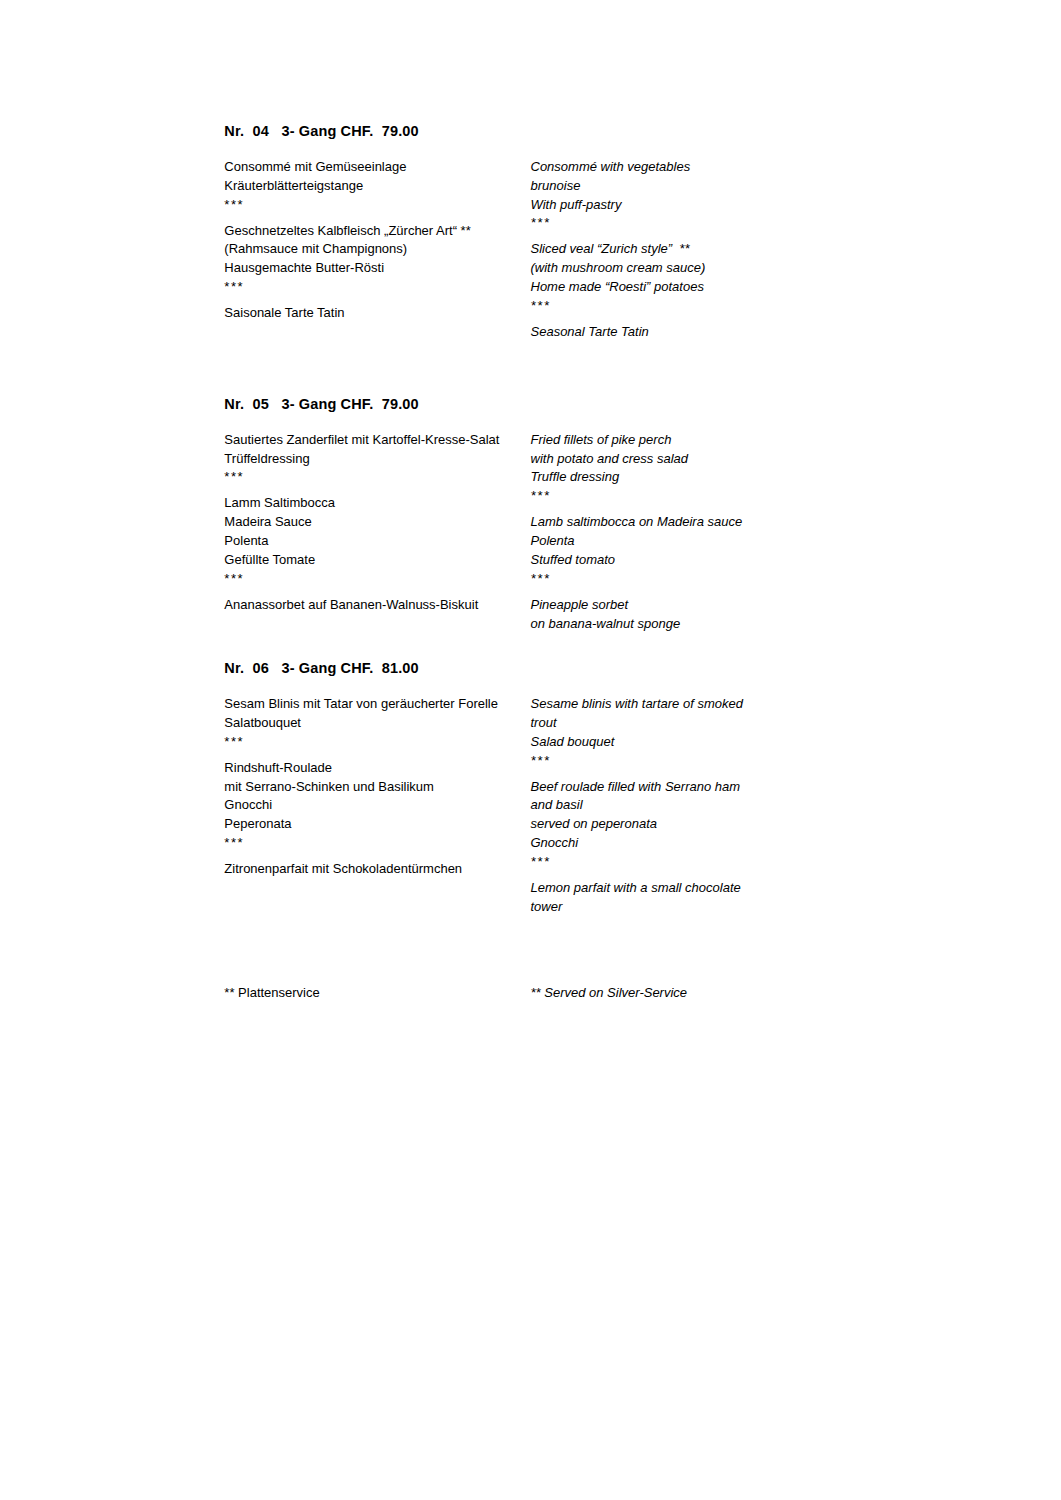Nr. 04 3- Gang CHF. 79.00
Consommé mit Gemüseeinlage
Kräuterblätterteigstange
***
Geschnetzeltes Kalbfleisch „Zürcher Art“ **
(Rahmsauce mit Champignons)
Hausgemachte Butter-Rösti
***
Saisonale Tarte Tatin
Consommé with vegetables
brunoise
With puff-pastry
***
Sliced veal “Zurich style” **
(with mushroom cream sauce)
Home made “Roesti” potatoes
***
Seasonal Tarte Tatin
Nr. 05 3- Gang CHF. 79.00
Sautiertes Zanderfilet mit Kartoffel-Kresse-Salat
Trüffeldressing
***
Lamm Saltimbocca
Madeira Sauce
Polenta
Gefüllte Tomate
***
Ananassorbet auf Bananen-Walnuss-Biskuit
Fried fillets of pike perch
with potato and cress salad
Truffle dressing
***
Lamb saltimbocca on Madeira sauce
Polenta
Stuffed tomato
***
Pineapple sorbet
on banana-walnut sponge
Nr. 06 3- Gang CHF. 81.00
Sesam Blinis mit Tatar von geräucherter Forelle
Salatbouquet
***
Rindshuft-Roulade
mit Serrano-Schinken und Basilikum
Gnocchi
Peperonata
***
Zitronenparfait mit Schokoladentürmchen
Sesame blinis with tartare of smoked
trout
Salad bouquet
***
Beef roulade filled with Serrano ham
and basil
served on peperonata
Gnocchi
***
Lemon parfait with a small chocolate
tower
** Plattenservice
** Served on Silver-Service